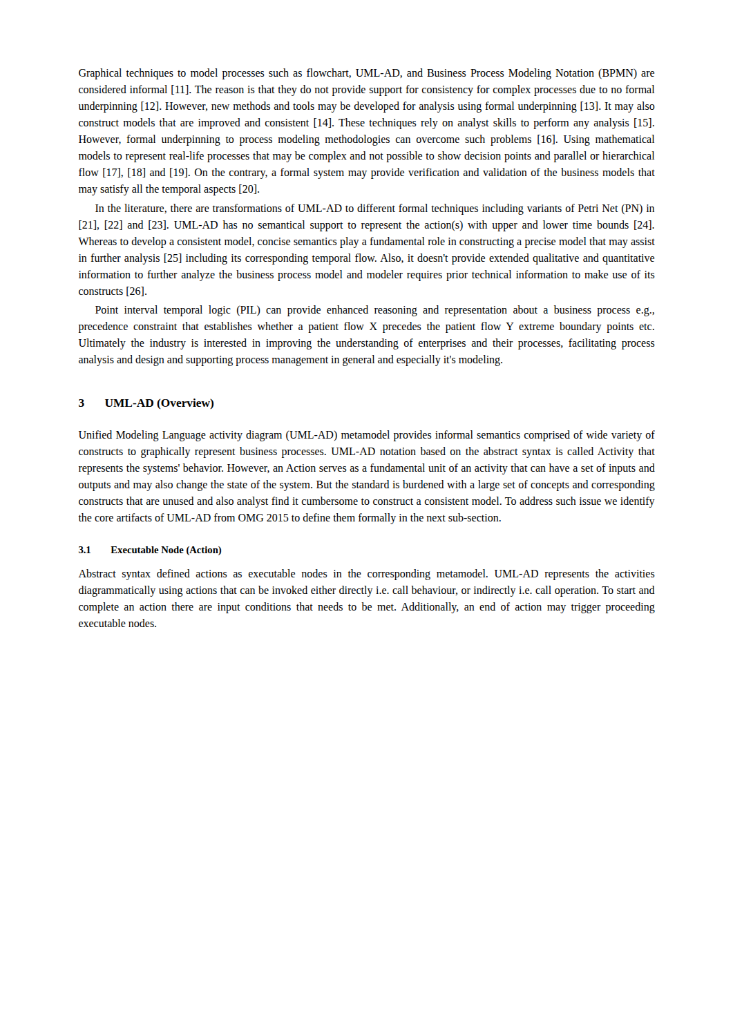Graphical techniques to model processes such as flowchart, UML-AD, and Business Process Modeling Notation (BPMN) are considered informal [11]. The reason is that they do not provide support for consistency for complex processes due to no formal underpinning [12]. However, new methods and tools may be developed for analysis using formal underpinning [13]. It may also construct models that are improved and consistent [14]. These techniques rely on analyst skills to perform any analysis [15]. However, formal underpinning to process modeling methodologies can overcome such problems [16]. Using mathematical models to represent real-life processes that may be complex and not possible to show decision points and parallel or hierarchical flow [17], [18] and [19]. On the contrary, a formal system may provide verification and validation of the business models that may satisfy all the temporal aspects [20].
In the literature, there are transformations of UML-AD to different formal techniques including variants of Petri Net (PN) in [21], [22] and [23]. UML-AD has no semantical support to represent the action(s) with upper and lower time bounds [24]. Whereas to develop a consistent model, concise semantics play a fundamental role in constructing a precise model that may assist in further analysis [25] including its corresponding temporal flow. Also, it doesn't provide extended qualitative and quantitative information to further analyze the business process model and modeler requires prior technical information to make use of its constructs [26].
Point interval temporal logic (PIL) can provide enhanced reasoning and representation about a business process e.g., precedence constraint that establishes whether a patient flow X precedes the patient flow Y extreme boundary points etc. Ultimately the industry is interested in improving the understanding of enterprises and their processes, facilitating process analysis and design and supporting process management in general and especially it's modeling.
3 UML-AD (Overview)
Unified Modeling Language activity diagram (UML-AD) metamodel provides informal semantics comprised of wide variety of constructs to graphically represent business processes. UML-AD notation based on the abstract syntax is called Activity that represents the systems' behavior. However, an Action serves as a fundamental unit of an activity that can have a set of inputs and outputs and may also change the state of the system. But the standard is burdened with a large set of concepts and corresponding constructs that are unused and also analyst find it cumbersome to construct a consistent model. To address such issue we identify the core artifacts of UML-AD from OMG 2015 to define them formally in the next sub-section.
3.1 Executable Node (Action)
Abstract syntax defined actions as executable nodes in the corresponding metamodel. UML-AD represents the activities diagrammatically using actions that can be invoked either directly i.e. call behaviour, or indirectly i.e. call operation. To start and complete an action there are input conditions that needs to be met. Additionally, an end of action may trigger proceeding executable nodes.